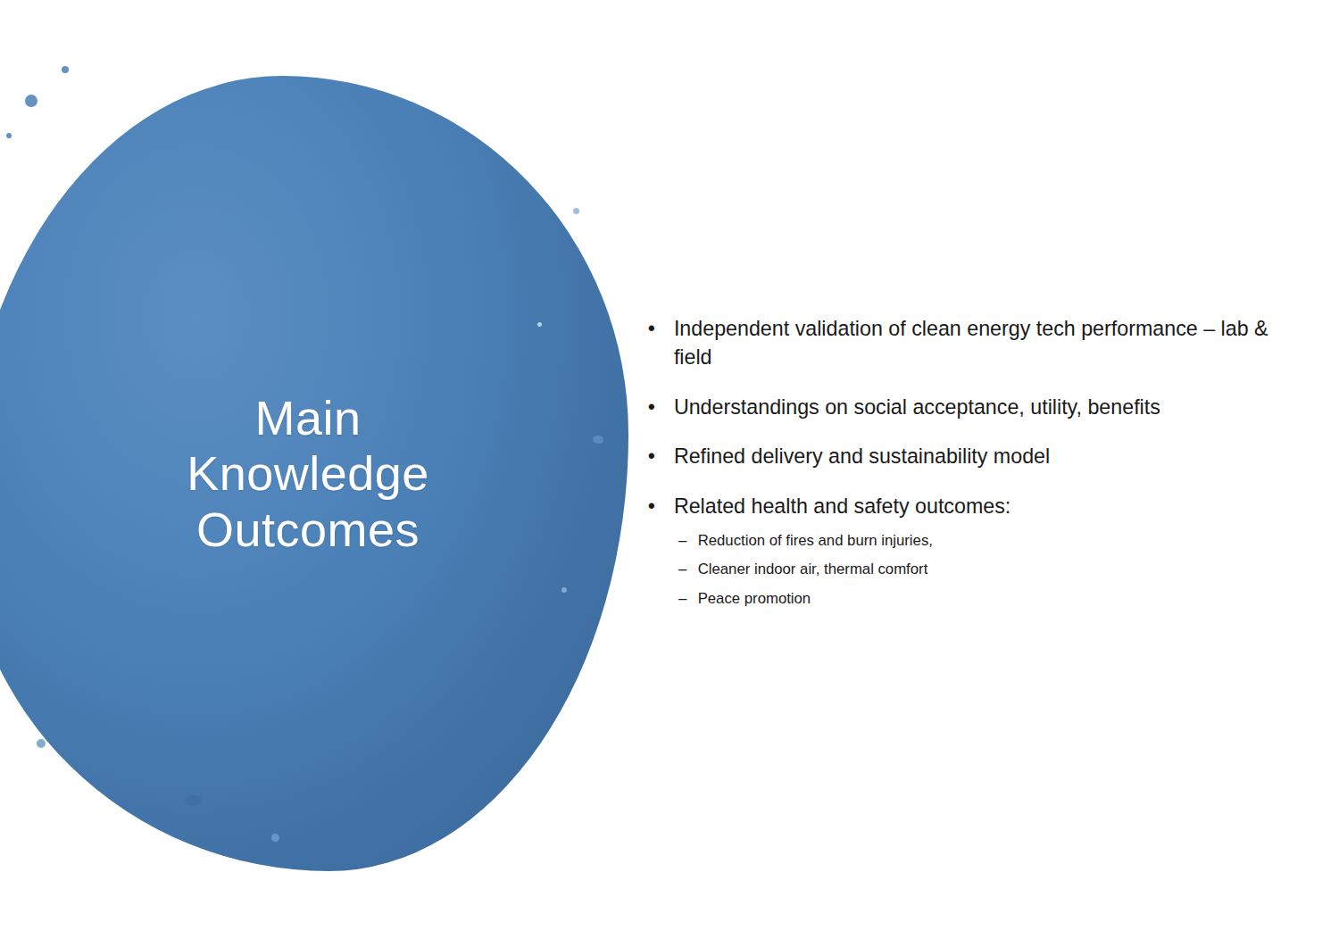Main
Knowledge
Outcomes
Independent validation of clean energy tech performance – lab & field
Understandings on social acceptance, utility, benefits
Refined delivery and sustainability model
Related health and safety outcomes:
Reduction of fires and burn injuries,
Cleaner indoor air, thermal comfort
Peace promotion